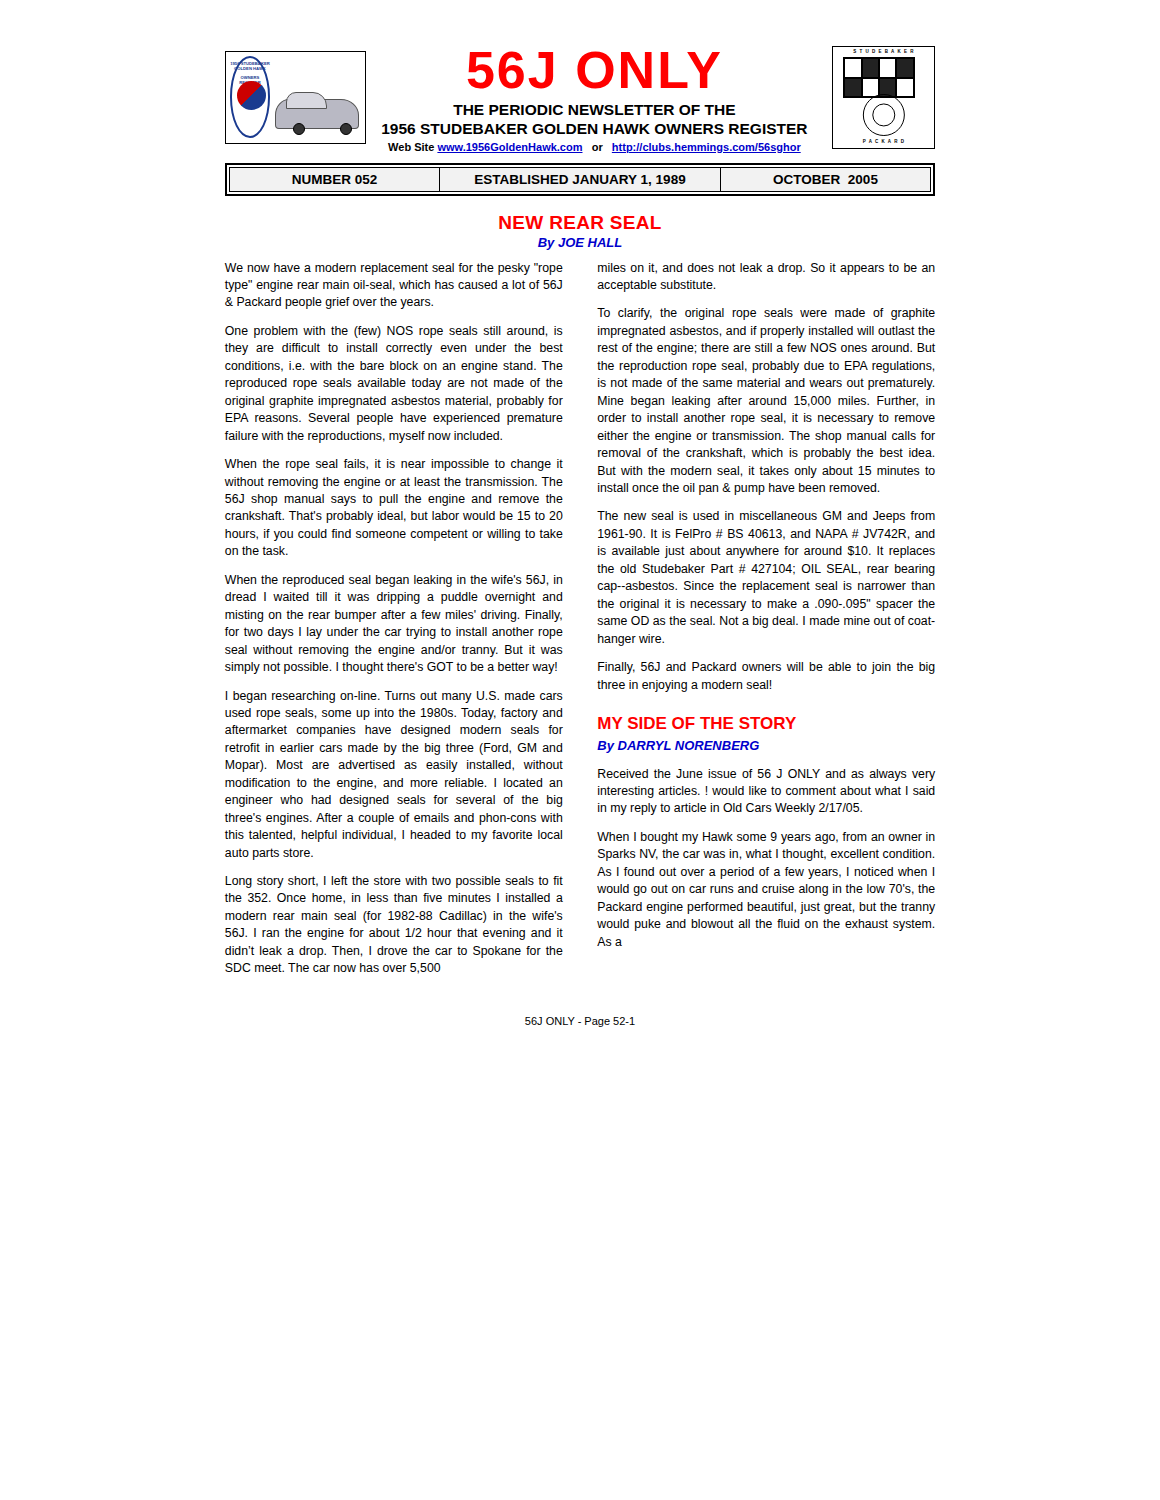1956 STUDEBAKER GOLDEN HAWK
OWNERS REGISTER
56J ONLY
THE PERIODIC NEWSLETTER OF THE
1956 STUDEBAKER GOLDEN HAWK OWNERS REGISTER
Web Site www.1956GoldenHawk.com or http://clubs.hemmings.com/56sghor
S T U D E B A K E R
P A C K A R D
| NUMBER 052 | ESTABLISHED JANUARY 1, 1989 | OCTOBER 2005 |
NEW REAR SEAL
By JOE HALL
We now have a modern replacement seal for the pesky "rope type" engine rear main oil-seal, which has caused a lot of 56J & Packard people grief over the years.
One problem with the (few) NOS rope seals still around, is they are difficult to install correctly even under the best conditions, i.e. with the bare block on an engine stand. The reproduced rope seals available today are not made of the original graphite impregnated asbestos material, probably for EPA reasons. Several people have experienced premature failure with the reproductions, myself now included.
When the rope seal fails, it is near impossible to change it without removing the engine or at least the transmission. The 56J shop manual says to pull the engine and remove the crankshaft. That's probably ideal, but labor would be 15 to 20 hours, if you could find someone competent or willing to take on the task.
When the reproduced seal began leaking in the wife's 56J, in dread I waited till it was dripping a puddle overnight and misting on the rear bumper after a few miles' driving. Finally, for two days I lay under the car trying to install another rope seal without removing the engine and/or tranny. But it was simply not possible. I thought there's GOT to be a better way!
I began researching on-line. Turns out many U.S. made cars used rope seals, some up into the 1980s. Today, factory and aftermarket companies have designed modern seals for retrofit in earlier cars made by the big three (Ford, GM and Mopar). Most are advertised as easily installed, without modification to the engine, and more reliable. I located an engineer who had designed seals for several of the big three's engines. After a couple of emails and phon-cons with this talented, helpful individual, I headed to my favorite local auto parts store.
Long story short, I left the store with two possible seals to fit the 352. Once home, in less than five minutes I installed a modern rear main seal (for 1982-88 Cadillac) in the wife's 56J. I ran the engine for about 1/2 hour that evening and it didn’t leak a drop. Then, I drove the car to Spokane for the SDC meet. The car now has over 5,500
miles on it, and does not leak a drop. So it appears to be an acceptable substitute.
To clarify, the original rope seals were made of graphite impregnated asbestos, and if properly installed will outlast the rest of the engine; there are still a few NOS ones around. But the reproduction rope seal, probably due to EPA regulations, is not made of the same material and wears out prematurely. Mine began leaking after around 15,000 miles. Further, in order to install another rope seal, it is necessary to remove either the engine or transmission. The shop manual calls for removal of the crankshaft, which is probably the best idea. But with the modern seal, it takes only about 15 minutes to install once the oil pan & pump have been removed.
The new seal is used in miscellaneous GM and Jeeps from 1961-90. It is FelPro # BS 40613, and NAPA # JV742R, and is available just about anywhere for around $10. It replaces the old Studebaker Part # 427104; OIL SEAL, rear bearing cap--asbestos. Since the replacement seal is narrower than the original it is necessary to make a .090-.095" spacer the same OD as the seal. Not a big deal. I made mine out of coat-hanger wire.
Finally, 56J and Packard owners will be able to join the big three in enjoying a modern seal!
MY SIDE OF THE STORY
By DARRYL NORENBERG
Received the June issue of 56 J ONLY and as always very interesting articles. ! would like to comment about what I said in my reply to article in Old Cars Weekly 2/17/05.
When I bought my Hawk some 9 years ago, from an owner in Sparks NV, the car was in, what I thought, excellent condition. As I found out over a period of a few years, I noticed when I would go out on car runs and cruise along in the low 70's, the Packard engine performed beautiful, just great, but the tranny would puke and blowout all the fluid on the exhaust system. As a
56J ONLY - Page 52-1